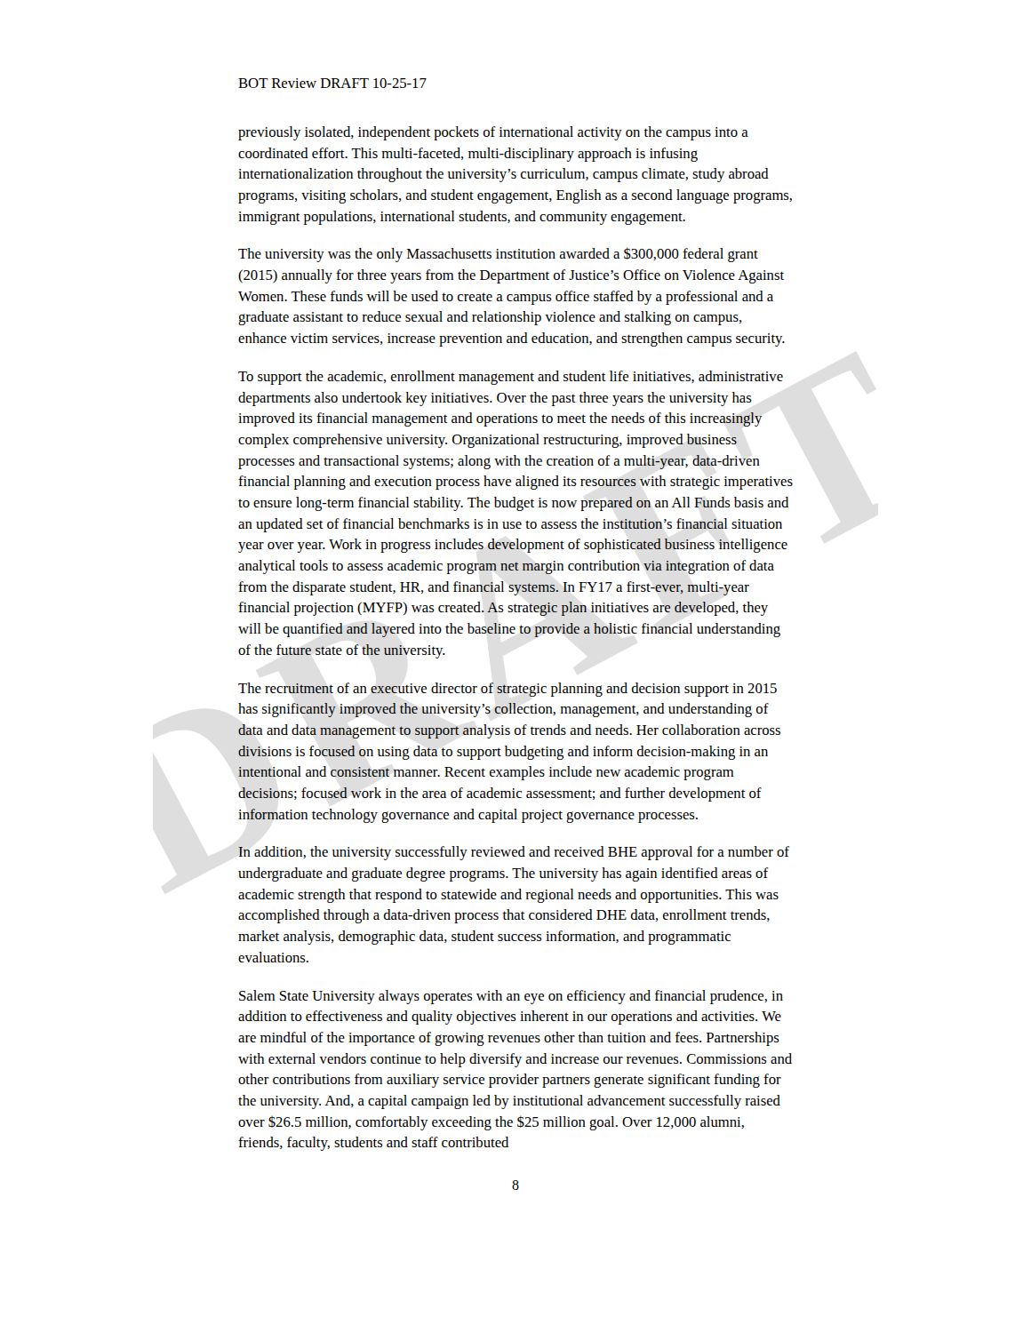DRAFT
BOT Review DRAFT 10-25-17
previously isolated, independent pockets of international activity on the campus into a coordinated effort. This multi-faceted, multi-disciplinary approach is infusing internationalization throughout the university’s curriculum, campus climate, study abroad programs, visiting scholars, and student engagement, English as a second language programs, immigrant populations, international students, and community engagement.
The university was the only Massachusetts institution awarded a $300,000 federal grant (2015) annually for three years from the Department of Justice’s Office on Violence Against Women. These funds will be used to create a campus office staffed by a professional and a graduate assistant to reduce sexual and relationship violence and stalking on campus, enhance victim services, increase prevention and education, and strengthen campus security.
To support the academic, enrollment management and student life initiatives, administrative departments also undertook key initiatives. Over the past three years the university has improved its financial management and operations to meet the needs of this increasingly complex comprehensive university. Organizational restructuring, improved business processes and transactional systems; along with the creation of a multi-year, data-driven financial planning and execution process have aligned its resources with strategic imperatives to ensure long-term financial stability. The budget is now prepared on an All Funds basis and an updated set of financial benchmarks is in use to assess the institution’s financial situation year over year. Work in progress includes development of sophisticated business intelligence analytical tools to assess academic program net margin contribution via integration of data from the disparate student, HR, and financial systems. In FY17 a first-ever, multi-year financial projection (MYFP) was created. As strategic plan initiatives are developed, they will be quantified and layered into the baseline to provide a holistic financial understanding of the future state of the university.
The recruitment of an executive director of strategic planning and decision support in 2015 has significantly improved the university’s collection, management, and understanding of data and data management to support analysis of trends and needs. Her collaboration across divisions is focused on using data to support budgeting and inform decision-making in an intentional and consistent manner. Recent examples include new academic program decisions; focused work in the area of academic assessment; and further development of information technology governance and capital project governance processes.
In addition, the university successfully reviewed and received BHE approval for a number of undergraduate and graduate degree programs. The university has again identified areas of academic strength that respond to statewide and regional needs and opportunities. This was accomplished through a data-driven process that considered DHE data, enrollment trends, market analysis, demographic data, student success information, and programmatic evaluations.
Salem State University always operates with an eye on efficiency and financial prudence, in addition to effectiveness and quality objectives inherent in our operations and activities. We are mindful of the importance of growing revenues other than tuition and fees. Partnerships with external vendors continue to help diversify and increase our revenues. Commissions and other contributions from auxiliary service provider partners generate significant funding for the university. And, a capital campaign led by institutional advancement successfully raised over $26.5 million, comfortably exceeding the $25 million goal. Over 12,000 alumni, friends, faculty, students and staff contributed
8